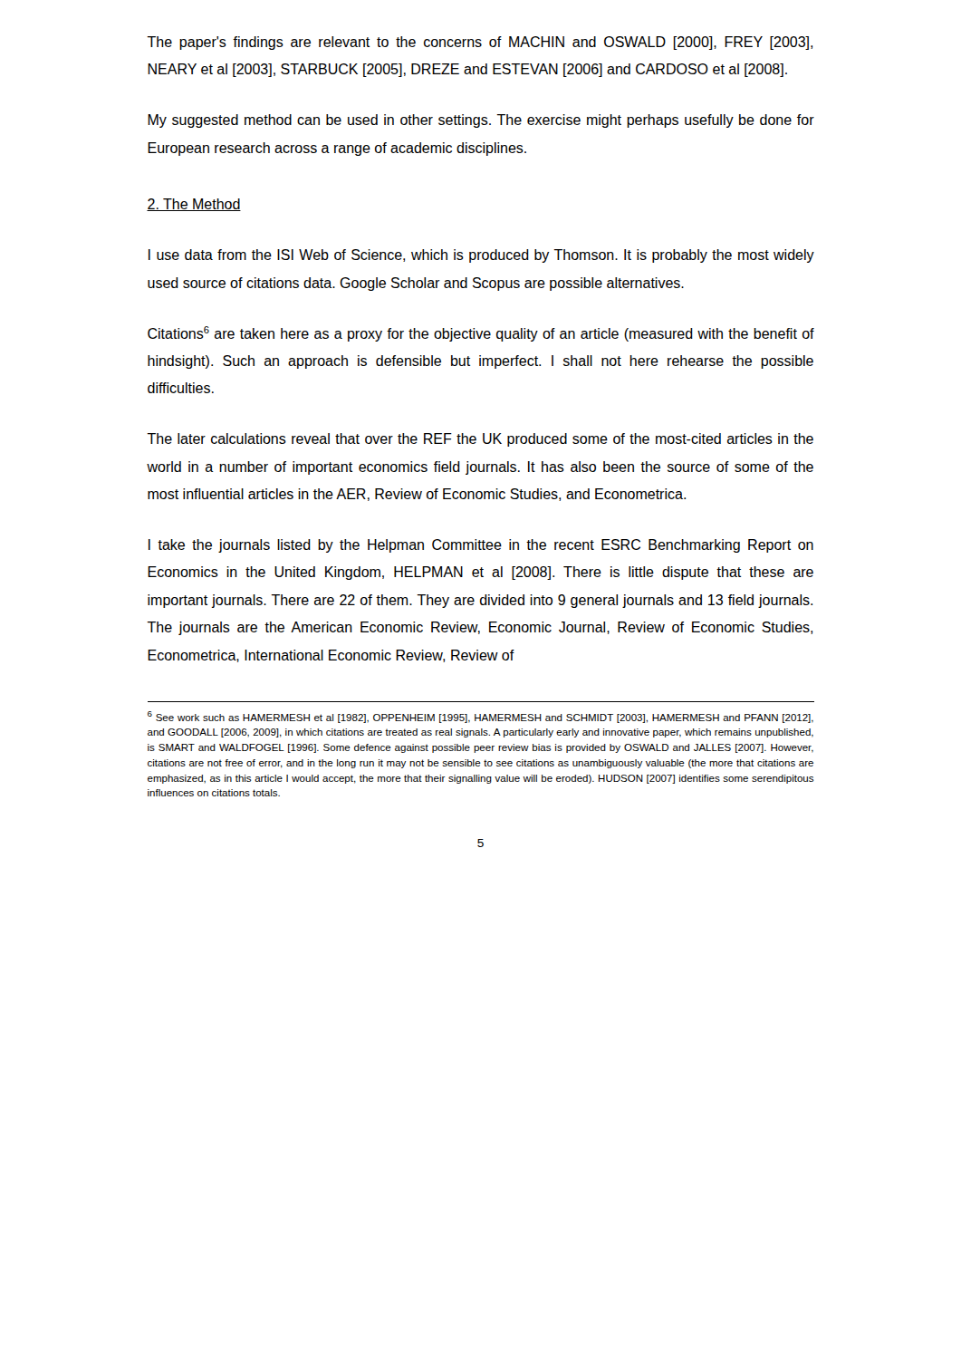The paper's findings are relevant to the concerns of MACHIN and OSWALD [2000], FREY [2003], NEARY et al [2003], STARBUCK [2005], DREZE and ESTEVAN [2006] and CARDOSO et al [2008].
My suggested method can be used in other settings. The exercise might perhaps usefully be done for European research across a range of academic disciplines.
2. The Method
I use data from the ISI Web of Science, which is produced by Thomson. It is probably the most widely used source of citations data. Google Scholar and Scopus are possible alternatives.
Citations6 are taken here as a proxy for the objective quality of an article (measured with the benefit of hindsight). Such an approach is defensible but imperfect. I shall not here rehearse the possible difficulties.
The later calculations reveal that over the REF the UK produced some of the most-cited articles in the world in a number of important economics field journals. It has also been the source of some of the most influential articles in the AER, Review of Economic Studies, and Econometrica.
I take the journals listed by the Helpman Committee in the recent ESRC Benchmarking Report on Economics in the United Kingdom, HELPMAN et al [2008]. There is little dispute that these are important journals. There are 22 of them. They are divided into 9 general journals and 13 field journals. The journals are the American Economic Review, Economic Journal, Review of Economic Studies, Econometrica, International Economic Review, Review of
6 See work such as HAMERMESH et al [1982], OPPENHEIM [1995], HAMERMESH and SCHMIDT [2003], HAMERMESH and PFANN [2012], and GOODALL [2006, 2009], in which citations are treated as real signals. A particularly early and innovative paper, which remains unpublished, is SMART and WALDFOGEL [1996]. Some defence against possible peer review bias is provided by OSWALD and JALLES [2007]. However, citations are not free of error, and in the long run it may not be sensible to see citations as unambiguously valuable (the more that citations are emphasized, as in this article I would accept, the more that their signalling value will be eroded). HUDSON [2007] identifies some serendipitous influences on citations totals.
5